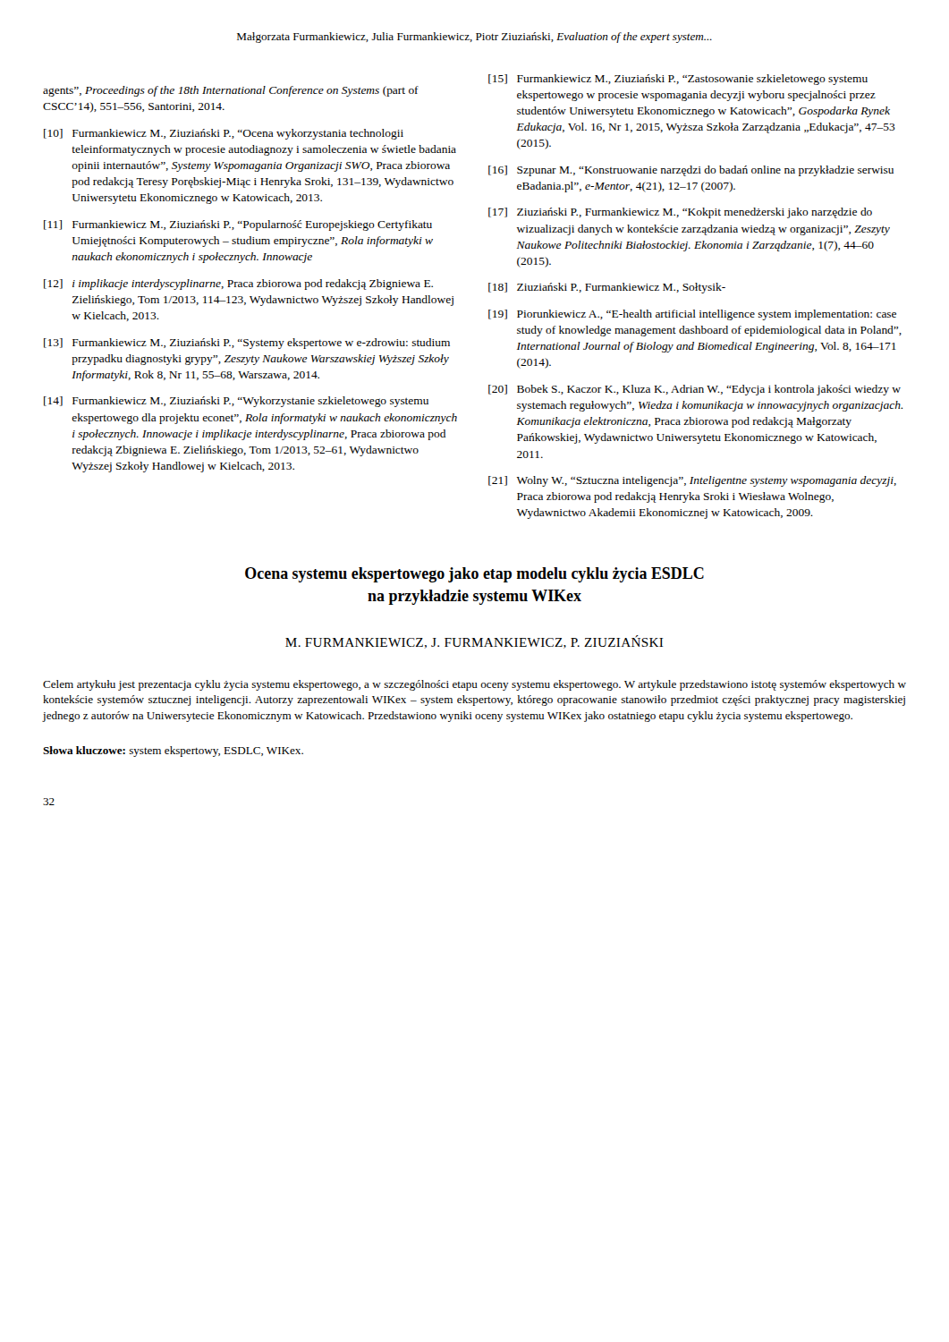Małgorzata Furmankiewicz, Julia Furmankiewicz, Piotr Ziuziański, Evaluation of the expert system...
agents”, Proceedings of the 18th International Conference on Systems (part of CSCC’14), 551–556, Santorini, 2014.
[10] Furmankiewicz M., Ziuziański P., “Ocena wykorzystania technologii teleinformatycznych w procesie autodiagnozy i samoleczenia w świetle badania opinii internautów”, Systemy Wspomagania Organizacji SWO, Praca zbiorowa pod redakcją Teresy Porębskiej-Miąc i Henryka Sroki, 131–139, Wydawnictwo Uniwersytetu Ekonomicznego w Katowicach, 2013.
[11] Furmankiewicz M., Ziuziański P., “Popularność Europejskiego Certyfikatu Umiejętności Komputerowych – studium empiryczne”, Rola informatyki w naukach ekonomicznych i społecznych. Innowacje
[12] i implikacje interdyscyplinarne, Praca zbiorowa pod redakcją Zbigniewa E. Zielińskiego, Tom 1/2013, 114–123, Wydawnictwo Wyższej Szkoły Handlowej w Kielcach, 2013.
[13] Furmankiewicz M., Ziuziański P., “Systemy ekspertowe w e-zdrowiu: studium przypadku diagnostyki grypy”, Zeszyty Naukowe Warszawskiej Wyższej Szkoły Informatyki, Rok 8, Nr 11, 55–68, Warszawa, 2014.
[14] Furmankiewicz M., Ziuziański P., “Wykorzystanie szkieletowego systemu ekspertowego dla projektu econet”, Rola informatyki w naukach ekonomicznych i społecznych. Innowacje i implikacje interdyscyplinarne, Praca zbiorowa pod redakcją Zbigniewa E. Zielińskiego, Tom 1/2013, 52–61, Wydawnictwo Wyższej Szkoły Handlowej w Kielcach, 2013.
[15] Furmankiewicz M., Ziuziański P., “Zastosowanie szkieletowego systemu ekspertowego w procesie wspomagania decyzji wyboru specjalności przez studentów Uniwersytetu Ekonomicznego w Katowicach”, Gospodarka Rynek Edukacja, Vol. 16, Nr 1, 2015, Wyższa Szkoła Zarządzania „Edukacja”, 47–53 (2015).
[16] Szpunar M., “Konstruowanie narzędzi do badań online na przykładzie serwisu eBadania.pl”, e-Mentor, 4(21), 12–17 (2007).
[17] Ziuziański P., Furmankiewicz M., “Kokpit menedżerski jako narzędzie do wizualizacji danych w kontekście zarządzania wiedzą w organizacji”, Zeszyty Naukowe Politechniki Białostockiej. Ekonomia i Zarządzanie, 1(7), 44–60 (2015).
[18] Ziuziański P., Furmankiewicz M., Sołtysik-
[19] Piorunkiewicz A., “E-health artificial intelligence system implementation: case study of knowledge management dashboard of epidemiological data in Poland”, International Journal of Biology and Biomedical Engineering, Vol. 8, 164–171 (2014).
[20] Bobek S., Kaczor K., Kluza K., Adrian W., “Edycja i kontrola jakości wiedzy w systemach regułowych”, Wiedza i komunikacja w innowacyjnych organizacjach. Komunikacja elektroniczna, Praca zbiorowa pod redakcją Małgorzaty Pańkowskiej, Wydawnictwo Uniwersytetu Ekonomicznego w Katowicach, 2011.
[21] Wolny W., “Sztuczna inteligencja”, Inteligentne systemy wspomagania decyzji, Praca zbiorowa pod redakcją Henryka Sroki i Wiesława Wolnego, Wydawnictwo Akademii Ekonomicznej w Katowicach, 2009.
Ocena systemu ekspertowego jako etap modelu cyklu życia ESDLC
na przykładzie systemu WIKex
M. FURMANKIEWICZ, J. FURMANKIEWICZ, P. ZIUZIAŃSKI
Celem artykułu jest prezentacja cyklu życia systemu ekspertowego, a w szczególności etapu oceny systemu ekspertowego. W artykule przedstawiono istotę systemów ekspertowych w kontekście systemów sztucznej inteligencji. Autorzy zaprezentowali WIKex – system ekspertowy, którego opracowanie stanowiło przedmiot części praktycznej pracy magisterskiej jednego z autorów na Uniwersytecie Ekonomicznym w Katowicach. Przedstawiono wyniki oceny systemu WIKex jako ostatniego etapu cyklu życia systemu ekspertowego.
Słowa kluczowe: system ekspertowy, ESDLC, WIKex.
32